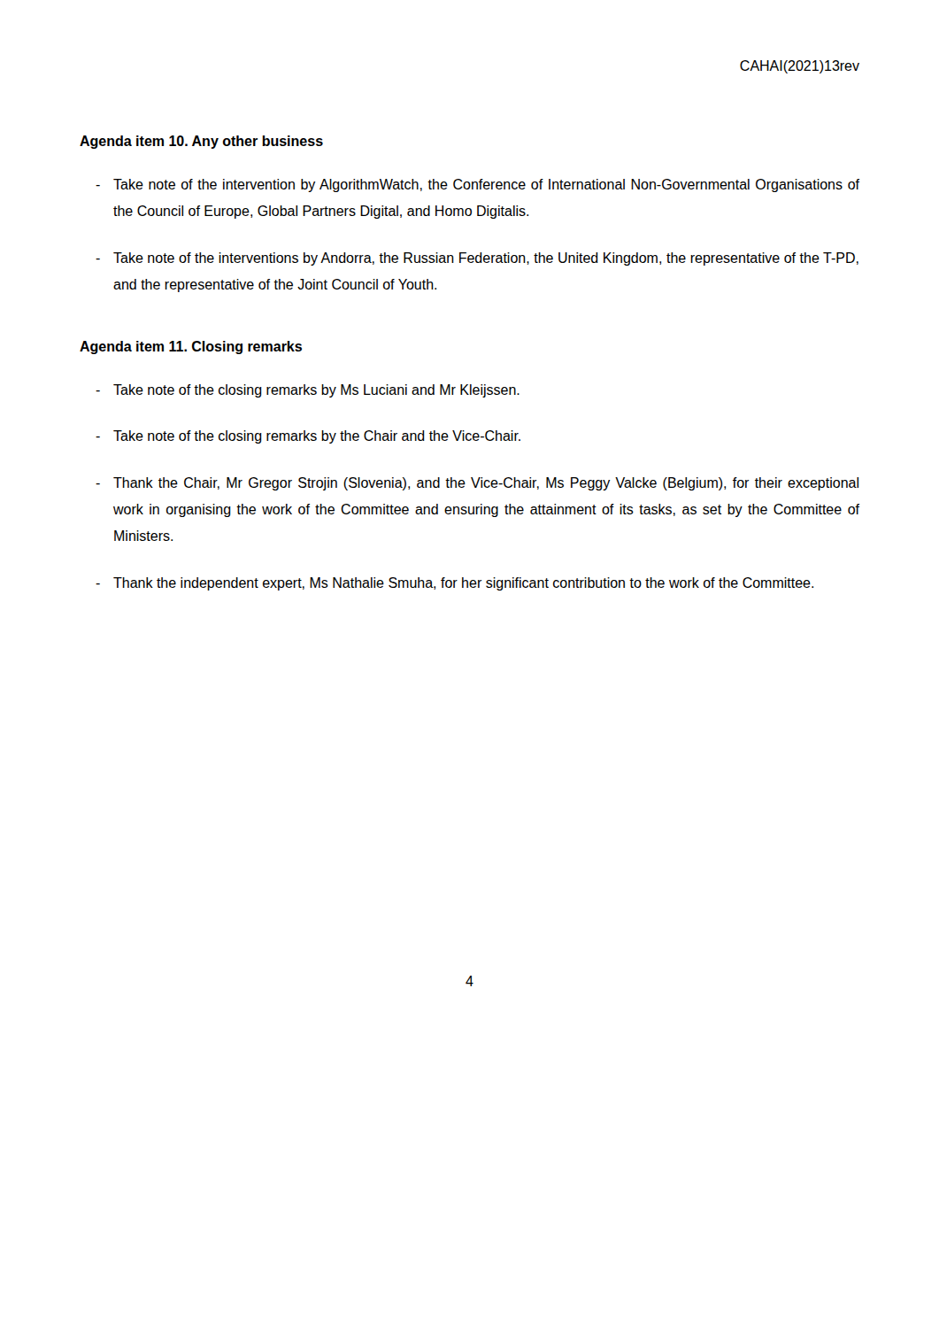CAHAI(2021)13rev
Agenda item 10. Any other business
Take note of the intervention by AlgorithmWatch, the Conference of International Non-Governmental Organisations of the Council of Europe, Global Partners Digital, and Homo Digitalis.
Take note of the interventions by Andorra, the Russian Federation, the United Kingdom, the representative of the T-PD, and the representative of the Joint Council of Youth.
Agenda item 11. Closing remarks
Take note of the closing remarks by Ms Luciani and Mr Kleijssen.
Take note of the closing remarks by the Chair and the Vice-Chair.
Thank the Chair, Mr Gregor Strojin (Slovenia), and the Vice-Chair, Ms Peggy Valcke (Belgium), for their exceptional work in organising the work of the Committee and ensuring the attainment of its tasks, as set by the Committee of Ministers.
Thank the independent expert, Ms Nathalie Smuha, for her significant contribution to the work of the Committee.
4